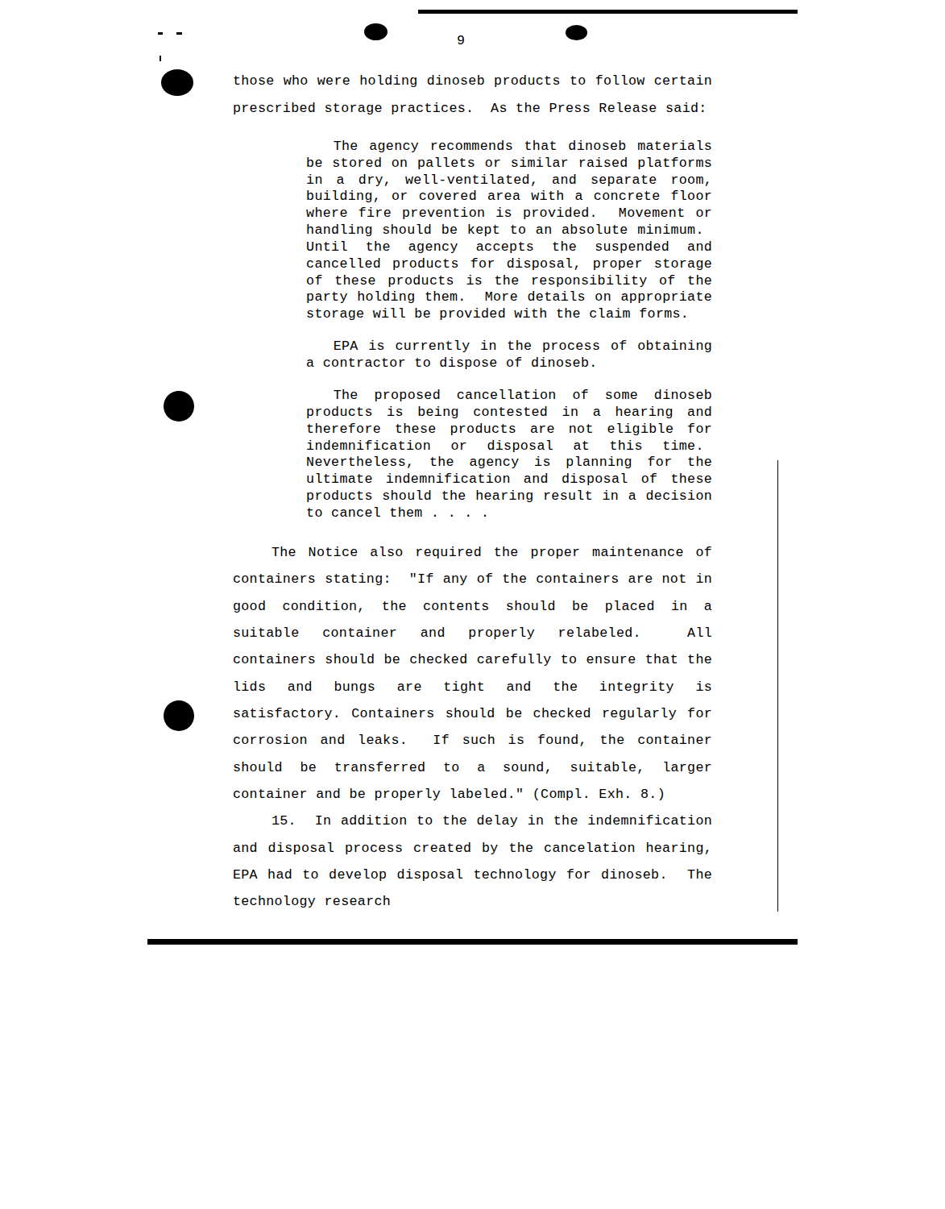9
those who were holding dinoseb products to follow certain prescribed storage practices. As the Press Release said:
The agency recommends that dinoseb materials be stored on pallets or similar raised platforms in a dry, well-ventilated, and separate room, building, or covered area with a concrete floor where fire prevention is provided. Movement or handling should be kept to an absolute minimum. Until the agency accepts the suspended and cancelled products for disposal, proper storage of these products is the responsibility of the party holding them. More details on appropriate storage will be provided with the claim forms.
EPA is currently in the process of obtaining a contractor to dispose of dinoseb.
The proposed cancellation of some dinoseb products is being contested in a hearing and therefore these products are not eligible for indemnification or disposal at this time. Nevertheless, the agency is planning for the ultimate indemnification and disposal of these products should the hearing result in a decision to cancel them . . . .
The Notice also required the proper maintenance of containers stating: "If any of the containers are not in good condition, the contents should be placed in a suitable container and properly relabeled. All containers should be checked carefully to ensure that the lids and bungs are tight and the integrity is satisfactory. Containers should be checked regularly for corrosion and leaks. If such is found, the container should be transferred to a sound, suitable, larger container and be properly labeled." (Compl. Exh. 8.)
15. In addition to the delay in the indemnification and disposal process created by the cancelation hearing, EPA had to develop disposal technology for dinoseb. The technology research